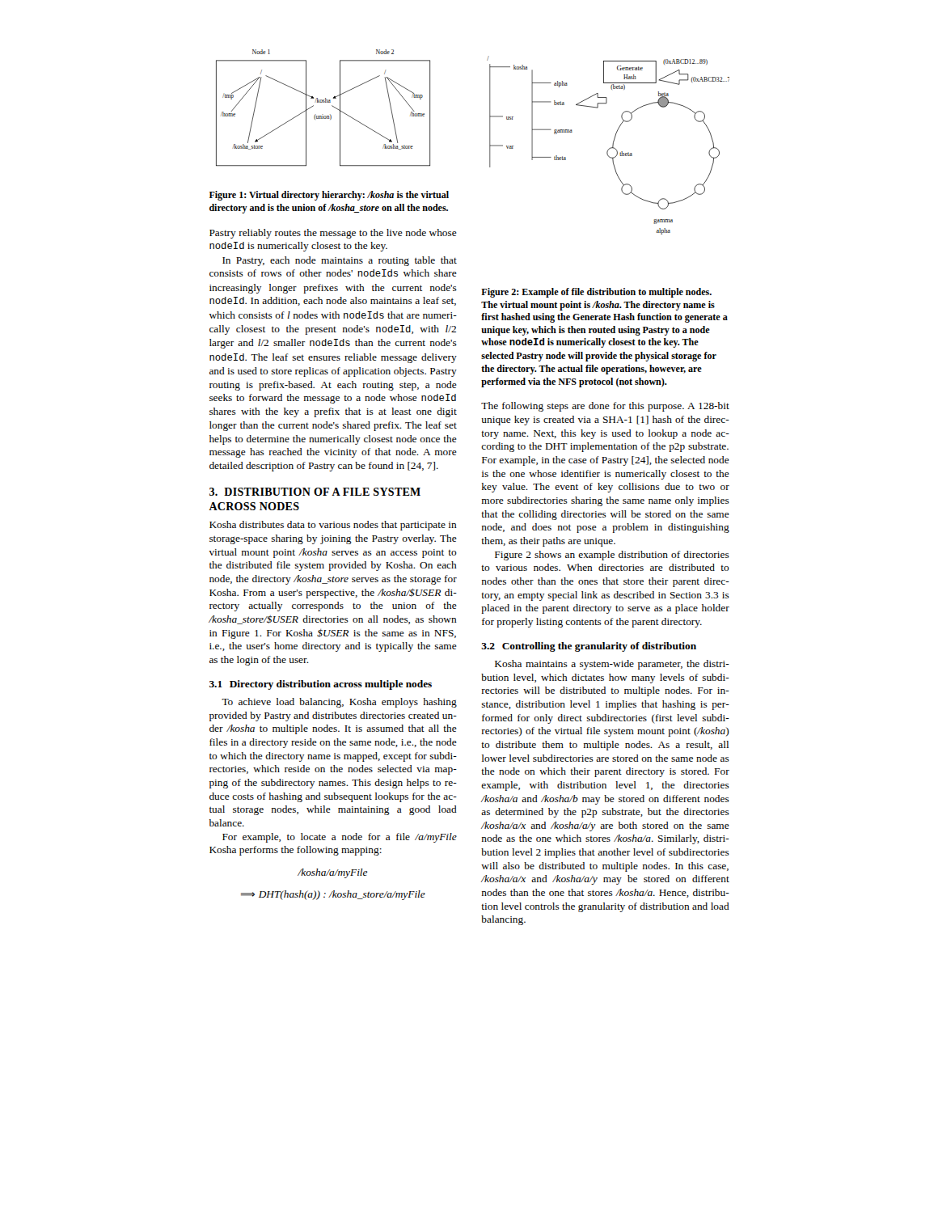Node 1 Node 2 / /tmp /home /kosha_store / /tmp /home /kosha_store /kosha (union)
Figure 1: Virtual directory hierarchy: /kosha is the virtual directory and is the union of /kosha_store on all the nodes.
Pastry reliably routes the message to the live node whose nodeId is numerically closest to the key.
In Pastry, each node maintains a routing table that consists of rows of other nodes' nodeIds which share increasingly longer prefixes with the current node's nodeId. In addition, each node also maintains a leaf set, which consists of l nodes with nodeIds that are numerically closest to the present node's nodeId, with l/2 larger and l/2 smaller nodeIds than the current node's nodeId. The leaf set ensures reliable message delivery and is used to store replicas of application objects. Pastry routing is prefix-based. At each routing step, a node seeks to forward the message to a node whose nodeId shares with the key a prefix that is at least one digit longer than the current node's shared prefix. The leaf set helps to determine the numerically closest node once the message has reached the vicinity of that node. A more detailed description of Pastry can be found in [24, 7].
3. DISTRIBUTION OF A FILE SYSTEM ACROSS NODES
Kosha distributes data to various nodes that participate in storage-space sharing by joining the Pastry overlay. The virtual mount point /kosha serves as an access point to the distributed file system provided by Kosha. On each node, the directory /kosha_store serves as the storage for Kosha. From a user's perspective, the /kosha/$USER directory actually corresponds to the union of the /kosha_store/$USER directories on all nodes, as shown in Figure 1. For Kosha $USER is the same as in NFS, i.e., the user's home directory and is typically the same as the login of the user.
3.1 Directory distribution across multiple nodes
To achieve load balancing, Kosha employs hashing provided by Pastry and distributes directories created under /kosha to multiple nodes. It is assumed that all the files in a directory reside on the same node, i.e., the node to which the directory name is mapped, except for subdirectories, which reside on the nodes selected via mapping of the subdirectory names. This design helps to reduce costs of hashing and subsequent lookups for the actual storage nodes, while maintaining a good load balance.
For example, to locate a node for a file /a/myFile Kosha performs the following mapping:
/kosha/a/myFile
⟹ DHT(hash(a)) : /kosha_store/a/myFile
/ kosha usr var alpha beta gamma theta Generate Hash (beta) (0xABCD12...89) (0xABCD32...76) beta theta gamma alpha
Figure 2: Example of file distribution to multiple nodes. The virtual mount point is /kosha. The directory name is first hashed using the Generate Hash function to generate a unique key, which is then routed using Pastry to a node whose nodeId is numerically closest to the key. The selected Pastry node will provide the physical storage for the directory. The actual file operations, however, are performed via the NFS protocol (not shown).
The following steps are done for this purpose. A 128-bit unique key is created via a SHA-1 [1] hash of the directory name. Next, this key is used to lookup a node according to the DHT implementation of the p2p substrate. For example, in the case of Pastry [24], the selected node is the one whose identifier is numerically closest to the key value. The event of key collisions due to two or more subdirectories sharing the same name only implies that the colliding directories will be stored on the same node, and does not pose a problem in distinguishing them, as their paths are unique.
Figure 2 shows an example distribution of directories to various nodes. When directories are distributed to nodes other than the ones that store their parent directory, an empty special link as described in Section 3.3 is placed in the parent directory to serve as a place holder for properly listing contents of the parent directory.
3.2 Controlling the granularity of distribution
Kosha maintains a system-wide parameter, the distribution level, which dictates how many levels of subdirectories will be distributed to multiple nodes. For instance, distribution level 1 implies that hashing is performed for only direct subdirectories (first level subdirectories) of the virtual file system mount point (/kosha) to distribute them to multiple nodes. As a result, all lower level subdirectories are stored on the same node as the node on which their parent directory is stored. For example, with distribution level 1, the directories /kosha/a and /kosha/b may be stored on different nodes as determined by the p2p substrate, but the directories /kosha/a/x and /kosha/a/y are both stored on the same node as the one which stores /kosha/a. Similarly, distribution level 2 implies that another level of subdirectories will also be distributed to multiple nodes. In this case, /kosha/a/x and /kosha/a/y may be stored on different nodes than the one that stores /kosha/a. Hence, distribution level controls the granularity of distribution and load balancing.